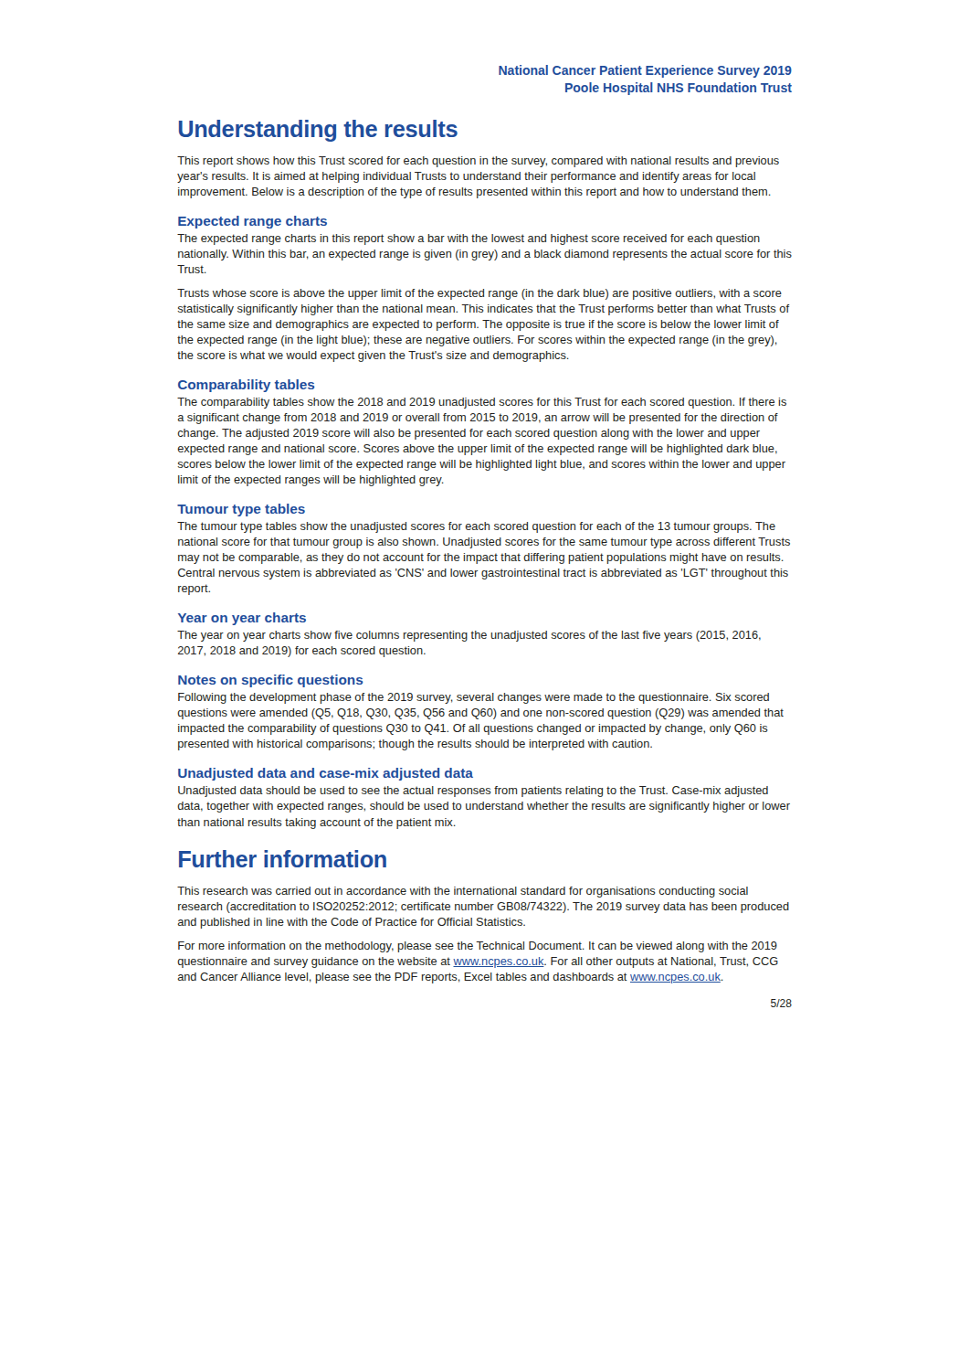National Cancer Patient Experience Survey 2019
Poole Hospital NHS Foundation Trust
Understanding the results
This report shows how this Trust scored for each question in the survey, compared with national results and previous year's results. It is aimed at helping individual Trusts to understand their performance and identify areas for local improvement. Below is a description of the type of results presented within this report and how to understand them.
Expected range charts
The expected range charts in this report show a bar with the lowest and highest score received for each question nationally. Within this bar, an expected range is given (in grey) and a black diamond represents the actual score for this Trust.
Trusts whose score is above the upper limit of the expected range (in the dark blue) are positive outliers, with a score statistically significantly higher than the national mean. This indicates that the Trust performs better than what Trusts of the same size and demographics are expected to perform. The opposite is true if the score is below the lower limit of the expected range (in the light blue); these are negative outliers. For scores within the expected range (in the grey), the score is what we would expect given the Trust's size and demographics.
Comparability tables
The comparability tables show the 2018 and 2019 unadjusted scores for this Trust for each scored question. If there is a significant change from 2018 and 2019 or overall from 2015 to 2019, an arrow will be presented for the direction of change. The adjusted 2019 score will also be presented for each scored question along with the lower and upper expected range and national score. Scores above the upper limit of the expected range will be highlighted dark blue, scores below the lower limit of the expected range will be highlighted light blue, and scores within the lower and upper limit of the expected ranges will be highlighted grey.
Tumour type tables
The tumour type tables show the unadjusted scores for each scored question for each of the 13 tumour groups. The national score for that tumour group is also shown. Unadjusted scores for the same tumour type across different Trusts may not be comparable, as they do not account for the impact that differing patient populations might have on results. Central nervous system is abbreviated as 'CNS' and lower gastrointestinal tract is abbreviated as 'LGT' throughout this report.
Year on year charts
The year on year charts show five columns representing the unadjusted scores of the last five years (2015, 2016, 2017, 2018 and 2019) for each scored question.
Notes on specific questions
Following the development phase of the 2019 survey, several changes were made to the questionnaire. Six scored questions were amended (Q5, Q18, Q30, Q35, Q56 and Q60) and one non-scored question (Q29) was amended that impacted the comparability of questions Q30 to Q41. Of all questions changed or impacted by change, only Q60 is presented with historical comparisons; though the results should be interpreted with caution.
Unadjusted data and case-mix adjusted data
Unadjusted data should be used to see the actual responses from patients relating to the Trust. Case-mix adjusted data, together with expected ranges, should be used to understand whether the results are significantly higher or lower than national results taking account of the patient mix.
Further information
This research was carried out in accordance with the international standard for organisations conducting social research (accreditation to ISO20252:2012; certificate number GB08/74322). The 2019 survey data has been produced and published in line with the Code of Practice for Official Statistics.
For more information on the methodology, please see the Technical Document. It can be viewed along with the 2019 questionnaire and survey guidance on the website at www.ncpes.co.uk. For all other outputs at National, Trust, CCG and Cancer Alliance level, please see the PDF reports, Excel tables and dashboards at www.ncpes.co.uk.
5/28